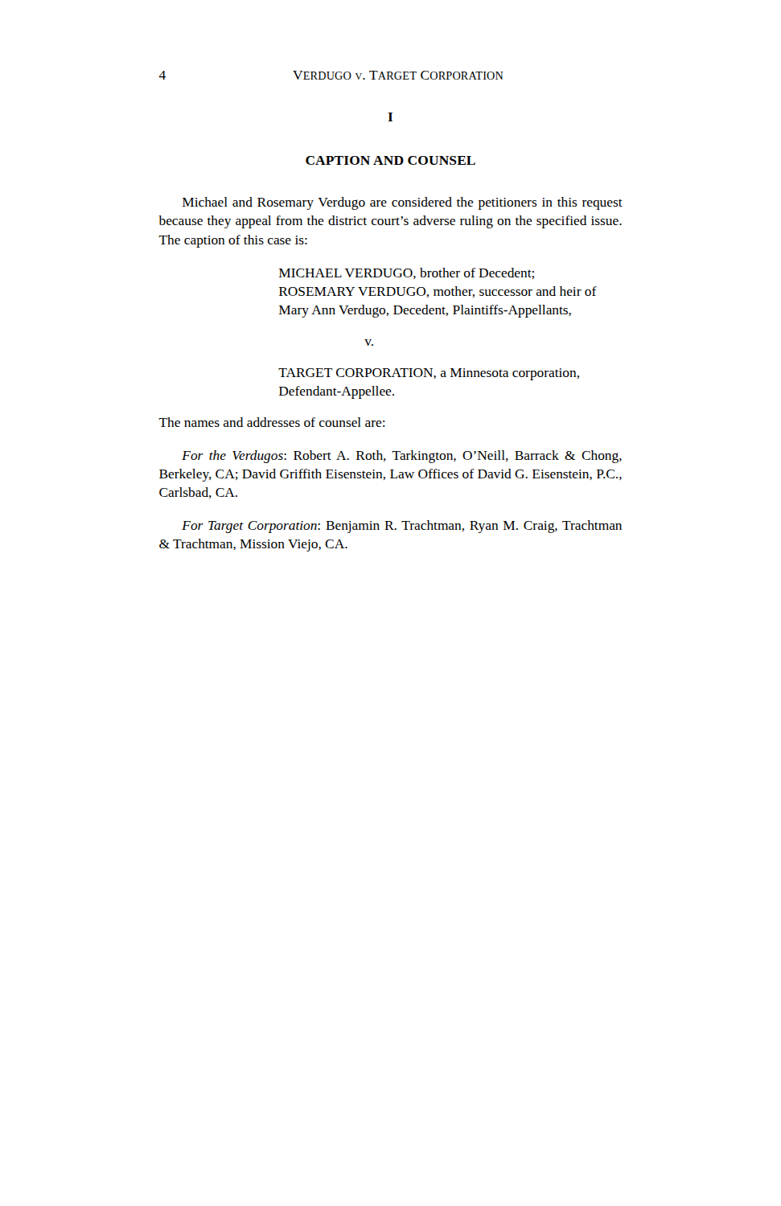4
VERDUGO v. TARGET CORPORATION
I
CAPTION AND COUNSEL
Michael and Rosemary Verdugo are considered the petitioners in this request because they appeal from the district court’s adverse ruling on the specified issue. The caption of this case is:
MICHAEL VERDUGO, brother of Decedent; ROSEMARY VERDUGO, mother, successor and heir of Mary Ann Verdugo, Decedent, Plaintiffs-Appellants,
v.
TARGET CORPORATION, a Minnesota corporation, Defendant-Appellee.
The names and addresses of counsel are:
For the Verdugos: Robert A. Roth, Tarkington, O’Neill, Barrack & Chong, Berkeley, CA; David Griffith Eisenstein, Law Offices of David G. Eisenstein, P.C., Carlsbad, CA.
For Target Corporation: Benjamin R. Trachtman, Ryan M. Craig, Trachtman & Trachtman, Mission Viejo, CA.